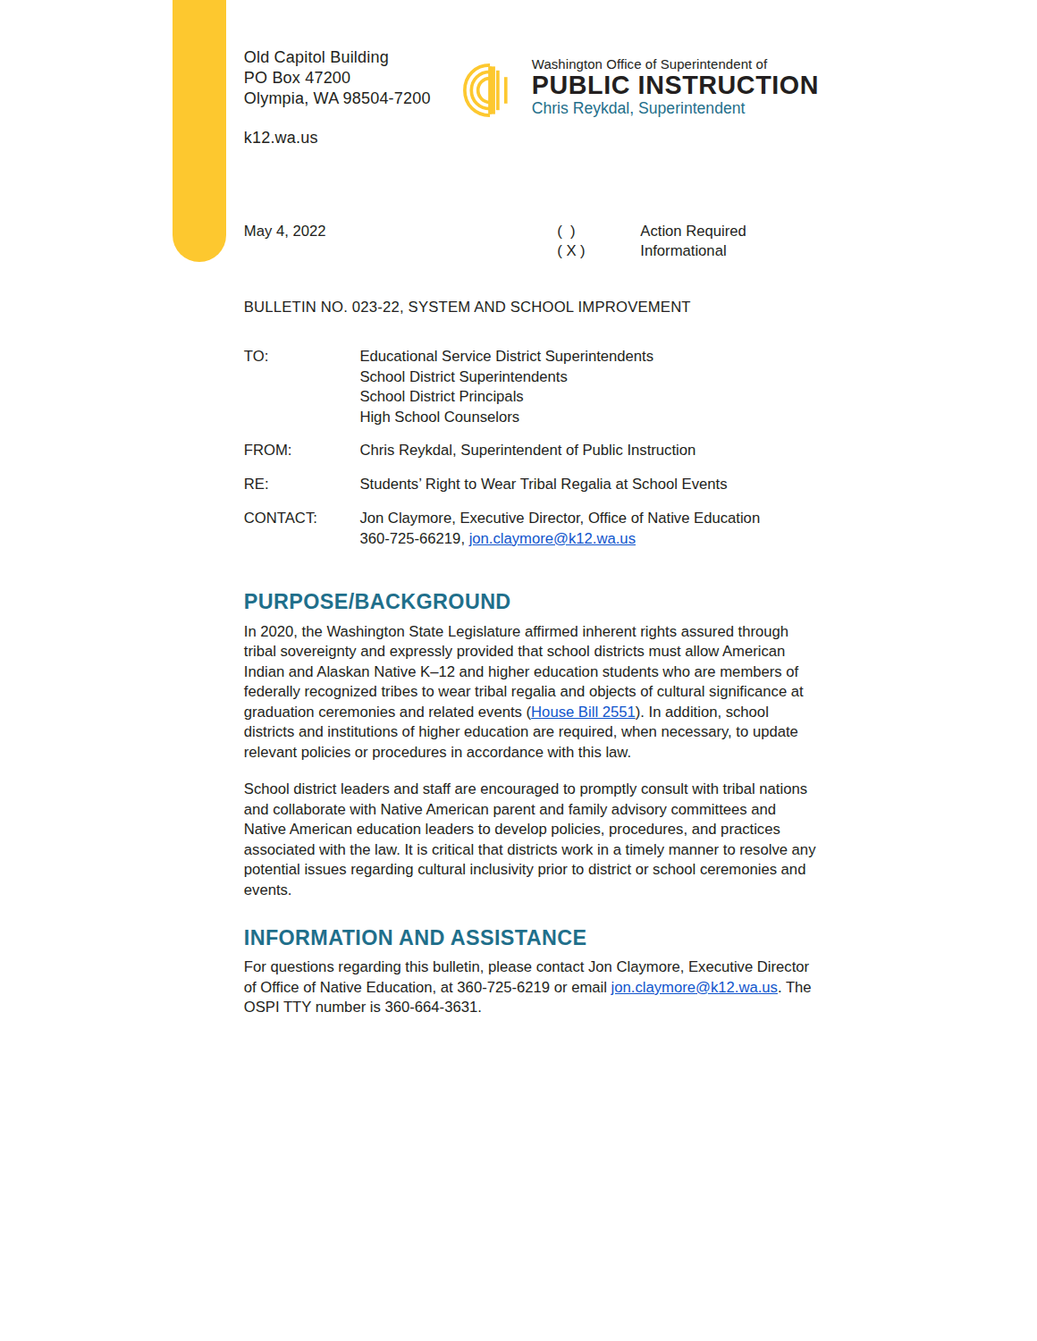Old Capitol Building
PO Box 47200
Olympia, WA 98504-7200 k12.wa.us
Washington Office of Superintendent of
PUBLIC INSTRUCTION
Chris Reykdal, Superintendent
May 4, 2022
( ) Action Required
( X ) Informational
BULLETIN NO. 023-22, SYSTEM AND SCHOOL IMPROVEMENT
| TO: | Educational Service District Superintendents School District Superintendents School District Principals High School Counselors |
| FROM: | Chris Reykdal, Superintendent of Public Instruction |
| RE: | Students’ Right to Wear Tribal Regalia at School Events |
| CONTACT: | Jon Claymore, Executive Director, Office of Native Education 360-725-66219, jon.claymore@k12.wa.us |
Purpose/Background
In 2020, the Washington State Legislature affirmed inherent rights assured through tribal sovereignty and expressly provided that school districts must allow American Indian and Alaskan Native K–12 and higher education students who are members of federally recognized tribes to wear tribal regalia and objects of cultural significance at graduation ceremonies and related events (House Bill 2551). In addition, school districts and institutions of higher education are required, when necessary, to update relevant policies or procedures in accordance with this law.
School district leaders and staff are encouraged to promptly consult with tribal nations and collaborate with Native American parent and family advisory committees and Native American education leaders to develop policies, procedures, and practices associated with the law. It is critical that districts work in a timely manner to resolve any potential issues regarding cultural inclusivity prior to district or school ceremonies and events.
Information and Assistance
For questions regarding this bulletin, please contact Jon Claymore, Executive Director of Office of Native Education, at 360-725-6219 or email jon.claymore@k12.wa.us. The OSPI TTY number is 360-664-3631.